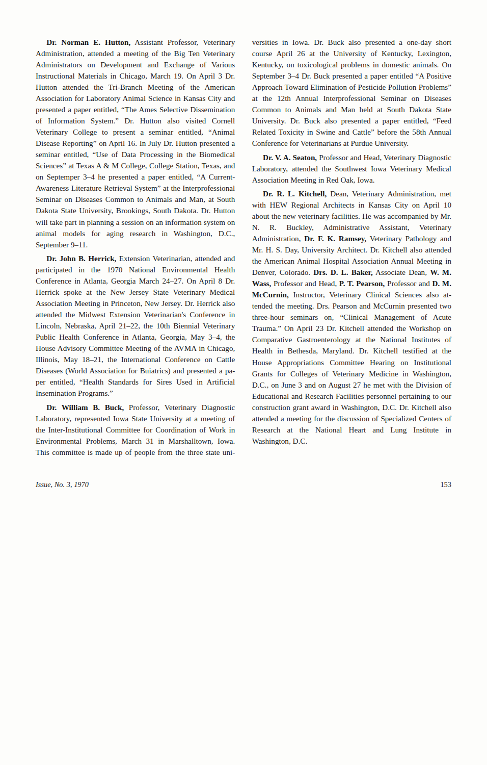Dr. Norman E. Hutton, Assistant Professor, Veterinary Administration, attended a meeting of the Big Ten Veterinary Administrators on Development and Exchange of Various Instructional Materials in Chicago, March 19. On April 3 Dr. Hutton attended the Tri-Branch Meeting of the American Association for Laboratory Animal Science in Kansas City and presented a paper entitled, “The Ames Selective Dissemination of Information System.” Dr. Hutton also visited Cornell Veterinary College to present a seminar entitled, “Animal Disease Reporting” on April 16. In July Dr. Hutton presented a seminar entitled, “Use of Data Processing in the Biomedical Sciences” at Texas A & M College, College Station, Texas, and on Septemper 3–4 he presented a paper entitled, “A Current-Awareness Literature Retrieval System” at the Interprofessional Seminar on Diseases Common to Animals and Man, at South Dakota State University, Brookings, South Dakota. Dr. Hutton will take part in planning a session on an information system on animal models for aging research in Washington, D.C., September 9–11.
Dr. John B. Herrick, Extension Veterinarian, attended and participated in the 1970 National Environmental Health Conference in Atlanta, Georgia March 24–27. On April 8 Dr. Herrick spoke at the New Jersey State Veterinary Medical Association Meeting in Princeton, New Jersey. Dr. Herrick also attended the Midwest Extension Veterinarian's Conference in Lincoln, Nebraska, April 21–22, the 10th Biennial Veterinary Public Health Conference in Atlanta, Georgia, May 3–4, the House Advisory Committee Meeting of the AVMA in Chicago, Illinois, May 18–21, the International Conference on Cattle Diseases (World Association for Buiatrics) and presented a paper entitled, “Health Standards for Sires Used in Artificial Insemination Programs.”
Dr. William B. Buck, Professor, Veterinary Diagnostic Laboratory, represented Iowa State University at a meeting of the Inter-Institutional Committee for Coordination of Work in Environmental Problems, March 31 in Marshalltown, Iowa. This committee is made up of people from the three state universities in Iowa. Dr. Buck also presented a one-day short course April 26 at the University of Kentucky, Lexington, Kentucky, on toxicological problems in domestic animals. On September 3–4 Dr. Buck presented a paper entitled “A Positive Approach Toward Elimination of Pesticide Pollution Problems” at the 12th Annual Interprofessional Seminar on Diseases Common to Animals and Man held at South Dakota State University. Dr. Buck also presented a paper entitled, “Feed Related Toxicity in Swine and Cattle” before the 58th Annual Conference for Veterinarians at Purdue University.
Dr. V. A. Seaton, Professor and Head, Veterinary Diagnostic Laboratory, attended the Southwest Iowa Veterinary Medical Association Meeting in Red Oak, Iowa.
Dr. R. L. Kitchell, Dean, Veterinary Administration, met with HEW Regional Architects in Kansas City on April 10 about the new veterinary facilities. He was accompanied by Mr. N. R. Buckley, Administrative Assistant, Veterinary Administration, Dr. F. K. Ramsey, Veterinary Pathology and Mr. H. S. Day, University Architect. Dr. Kitchell also attended the American Animal Hospital Association Annual Meeting in Denver, Colorado. Drs. D. L. Baker, Associate Dean, W. M. Wass, Professor and Head, P. T. Pearson, Professor and D. M. McCurnin, Instructor, Veterinary Clinical Sciences also attended the meeting. Drs. Pearson and McCurnin presented two three-hour seminars on, “Clinical Management of Acute Trauma.” On April 23 Dr. Kitchell attended the Workshop on Comparative Gastroenterology at the National Institutes of Health in Bethesda, Maryland. Dr. Kitchell testified at the House Appropriations Committee Hearing on Institutional Grants for Colleges of Veterinary Medicine in Washington, D.C., on June 3 and on August 27 he met with the Division of Educational and Research Facilities personnel pertaining to our construction grant award in Washington, D.C. Dr. Kitchell also attended a meeting for the discussion of Specialized Centers of Research at the National Heart and Lung Institute in Washington, D.C.
Issue, No. 3, 1970 153